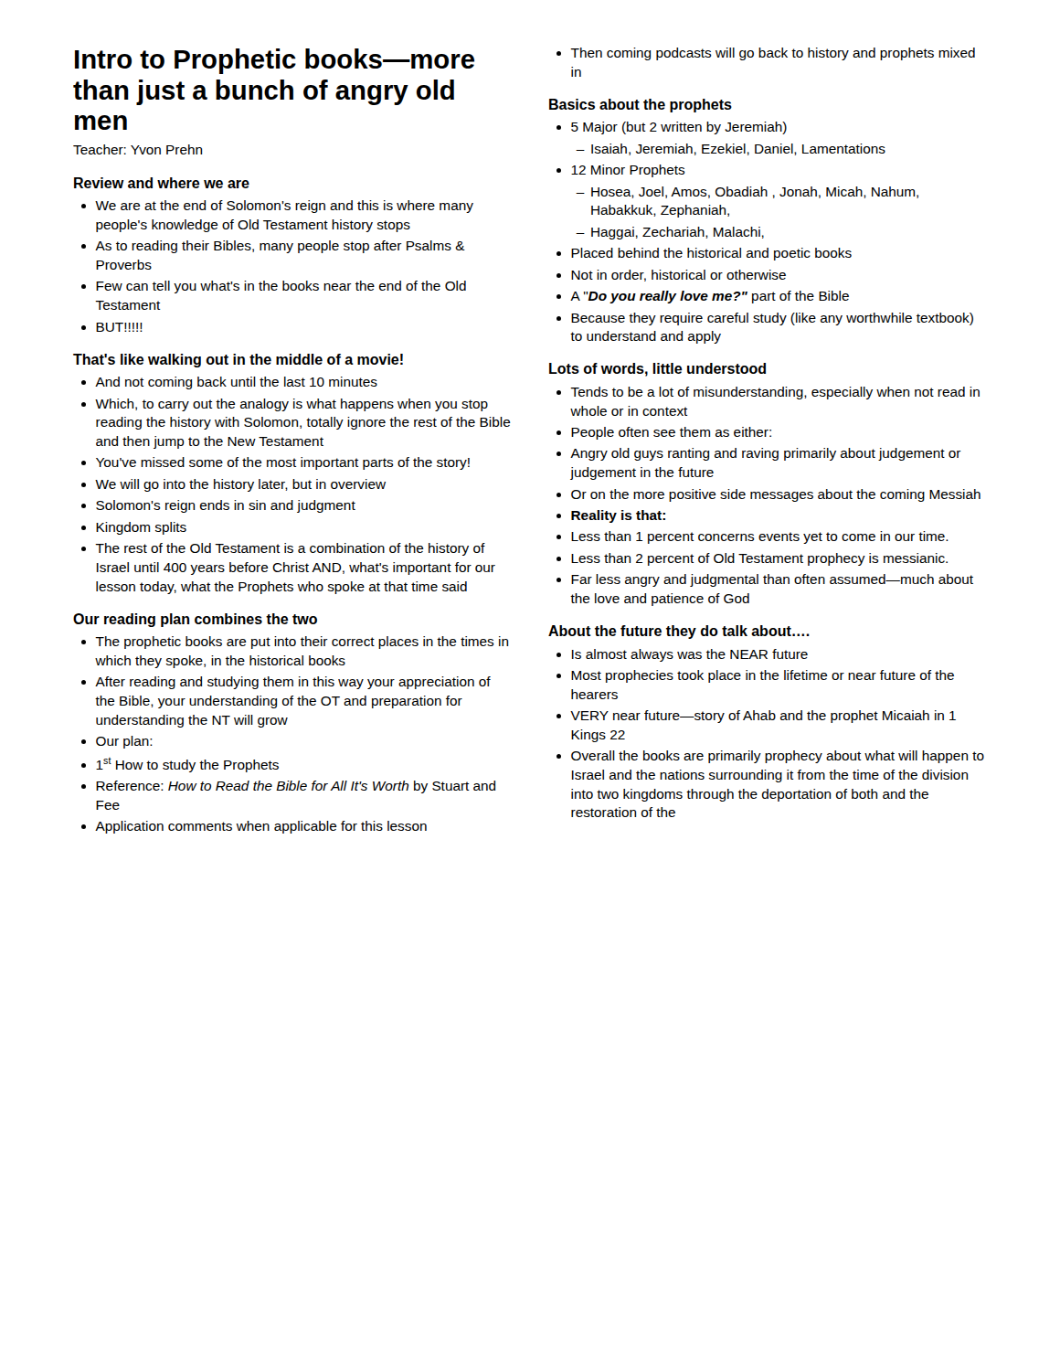Intro to Prophetic books—more than just a bunch of angry old men
Teacher: Yvon Prehn
Review and where we are
We are at the end of Solomon's reign and this is where many people's knowledge of Old Testament history stops
As to reading their Bibles, many people stop after Psalms & Proverbs
Few can tell you what's in the books near the end of the Old Testament
BUT!!!!!
That's like walking out in the middle of a movie!
And not coming back until the last 10 minutes
Which, to carry out the analogy is what happens when you stop reading the history with Solomon, totally ignore the rest of the Bible and then jump to the New Testament
You've missed some of the most important parts of the story!
We will go into the history later, but in overview
Solomon's reign ends in sin and judgment
Kingdom splits
The rest of the Old Testament is a combination of the history of Israel until 400 years before Christ AND, what's important for our lesson today, what the Prophets who spoke at that time said
Our reading plan combines the two
The prophetic books are put into their correct places in the times in which they spoke, in the historical books
After reading and studying them in this way your appreciation of the Bible, your understanding of the OT and preparation for understanding the NT will grow
Our plan:
1st How to study the Prophets
Reference: How to Read the Bible for All It's Worth by Stuart and Fee
Application comments when applicable for this lesson
Then coming podcasts will go back to history and prophets mixed in
Basics about the prophets
5 Major (but 2 written by Jeremiah)
Isaiah, Jeremiah, Ezekiel, Daniel, Lamentations
12 Minor Prophets
Hosea, Joel, Amos, Obadiah , Jonah, Micah, Nahum, Habakkuk, Zephaniah,
Haggai, Zechariah, Malachi,
Placed behind the historical and poetic books
Not in order, historical or otherwise
A "Do you really love me?" part of the Bible
Because they require careful study (like any worthwhile textbook) to understand and apply
Lots of words, little understood
Tends to be a lot of misunderstanding, especially when not read in whole or in context
People often see them as either:
Angry old guys ranting and raving primarily about judgement or judgement in the future
Or on the more positive side messages about the coming Messiah
Reality is that:
Less than 1 percent concerns events yet to come in our time.
Less than 2 percent of Old Testament prophecy is messianic.
Far less angry and judgmental than often assumed—much about the love and patience of God
About the future they do talk about….
Is almost always was the NEAR future
Most prophecies took place in the lifetime or near future of the hearers
VERY near future—story of Ahab and the prophet Micaiah in 1 Kings 22
Overall the books are primarily prophecy about what will happen to Israel and the nations surrounding it from the time of the division into two kingdoms through the deportation of both and the restoration of the